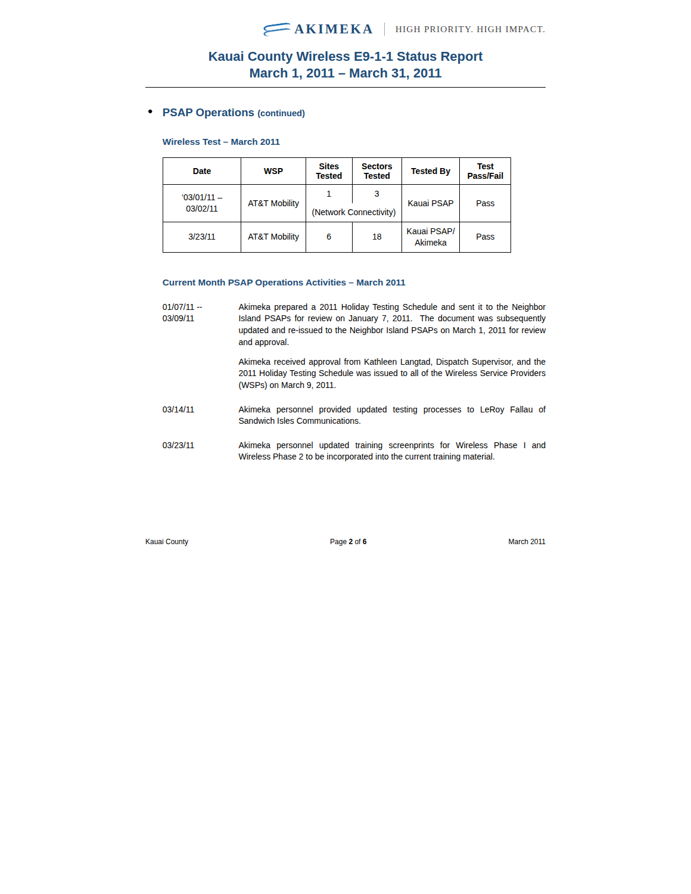AKIMEKA
HIGH PRIORITY. HIGH IMPACT.
Kauai County Wireless E9-1-1 Status Report March 1, 2011 – March 31, 2011
PSAP Operations (continued)
Wireless Test – March 2011
| Date | WSP | Sites Tested | Sectors Tested | Tested By | Test Pass/Fail |
| --- | --- | --- | --- | --- | --- |
| ‘03/01/11 – 03/02/11 | AT&T Mobility | 1 | 3 | Kauai PSAP | Pass |
| (Network Connectivity) |
| 3/23/11 | AT&T Mobility | 6 | 18 | Kauai PSAP/ Akimeka | Pass |
Current Month PSAP Operations Activities – March 2011
01/07/11 --
03/09/11
Akimeka prepared a 2011 Holiday Testing Schedule and sent it to the Neighbor Island PSAPs for review on January 7, 2011. The document was subsequently updated and re-issued to the Neighbor Island PSAPs on March 1, 2011 for review and approval.
Akimeka received approval from Kathleen Langtad, Dispatch Supervisor, and the 2011 Holiday Testing Schedule was issued to all of the Wireless Service Providers (WSPs) on March 9, 2011.
03/14/11
Akimeka personnel provided updated testing processes to LeRoy Fallau of Sandwich Isles Communications.
03/23/11
Akimeka personnel updated training screenprints for Wireless Phase I and Wireless Phase 2 to be incorporated into the current training material.
Kauai County
Page 2 of 6
March 2011